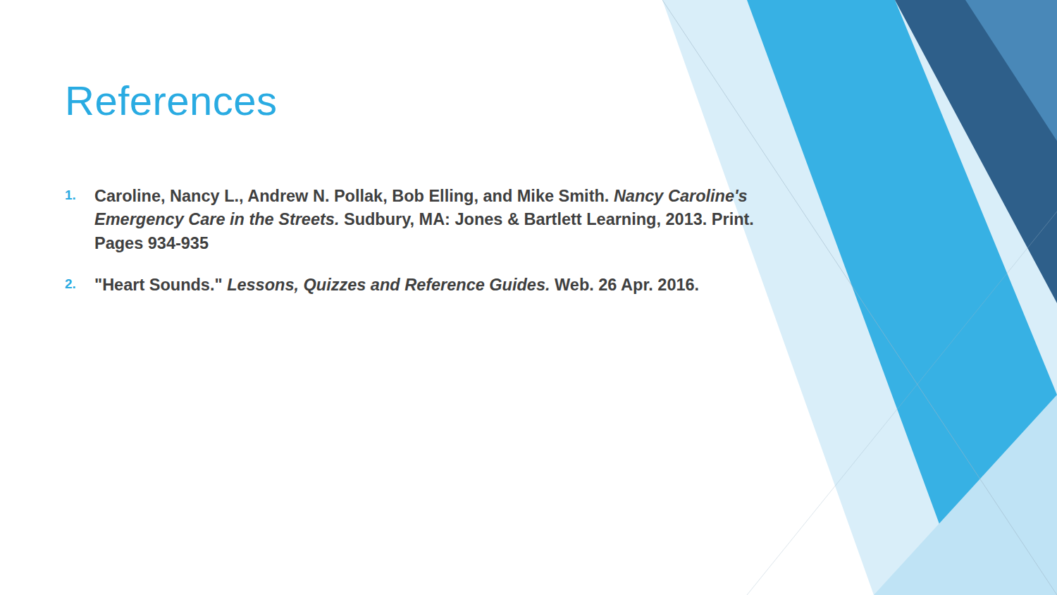References
Caroline, Nancy L., Andrew N. Pollak, Bob Elling, and Mike Smith. Nancy Caroline's Emergency Care in the Streets. Sudbury, MA: Jones & Bartlett Learning, 2013. Print. Pages 934-935
"Heart Sounds." Lessons, Quizzes and Reference Guides. Web. 26 Apr. 2016.